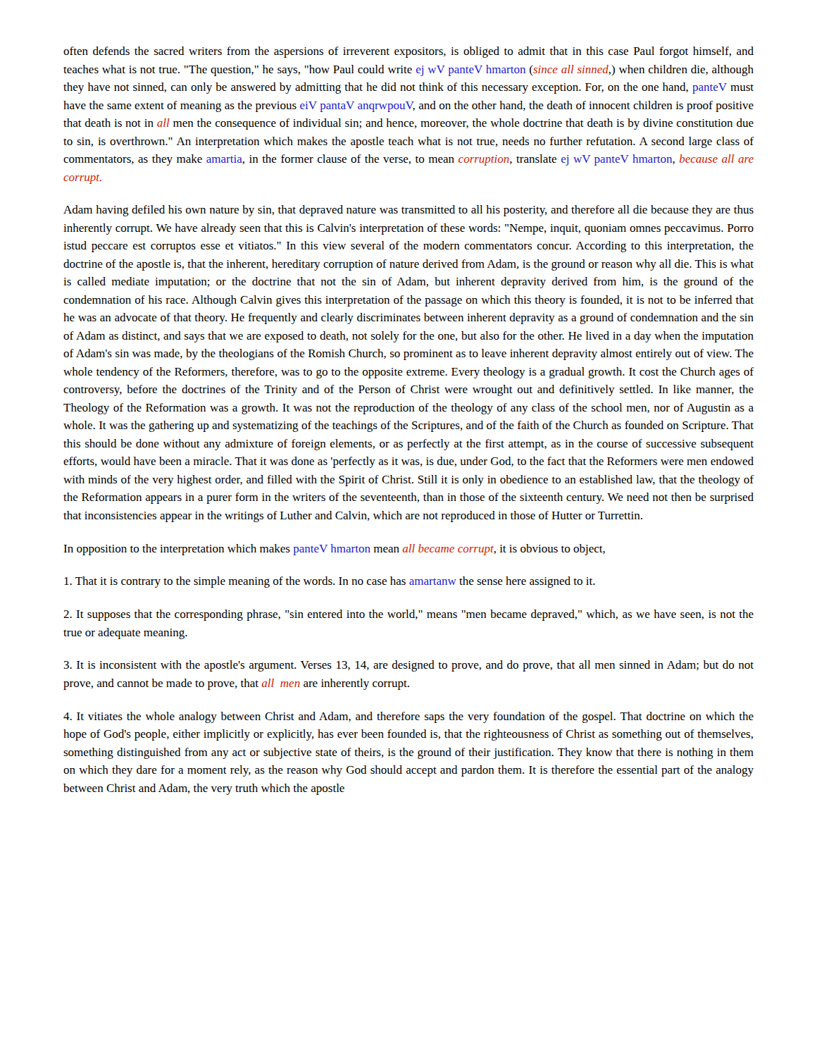often defends the sacred writers from the aspersions of irreverent expositors, is obliged to admit that in this case Paul forgot himself, and teaches what is not true. "The question," he says, "how Paul could write ej wV panteV hmarton (since all sinned,) when children die, although they have not sinned, can only be answered by admitting that he did not think of this necessary exception. For, on the one hand, panteV must have the same extent of meaning as the previous eiV pantaV anqrwpouV, and on the other hand, the death of innocent children is proof positive that death is not in all men the consequence of individual sin; and hence, moreover, the whole doctrine that death is by divine constitution due to sin, is overthrown." An interpretation which makes the apostle teach what is not true, needs no further refutation. A second large class of commentators, as they make amartia, in the former clause of the verse, to mean corruption, translate ej wV panteV hmarton, because all are corrupt.
Adam having defiled his own nature by sin, that depraved nature was transmitted to all his posterity, and therefore all die because they are thus inherently corrupt. We have already seen that this is Calvin's interpretation of these words: "Nempe, inquit, quoniam omnes peccavimus. Porro istud peccare est corruptos esse et vitiatos." In this view several of the modern commentators concur. According to this interpretation, the doctrine of the apostle is, that the inherent, hereditary corruption of nature derived from Adam, is the ground or reason why all die. This is what is called mediate imputation; or the doctrine that not the sin of Adam, but inherent depravity derived from him, is the ground of the condemnation of his race. Although Calvin gives this interpretation of the passage on which this theory is founded, it is not to be inferred that he was an advocate of that theory. He frequently and clearly discriminates between inherent depravity as a ground of condemnation and the sin of Adam as distinct, and says that we are exposed to death, not solely for the one, but also for the other. He lived in a day when the imputation of Adam's sin was made, by the theologians of the Romish Church, so prominent as to leave inherent depravity almost entirely out of view. The whole tendency of the Reformers, therefore, was to go to the opposite extreme. Every theology is a gradual growth. It cost the Church ages of controversy, before the doctrines of the Trinity and of the Person of Christ were wrought out and definitively settled. In like manner, the Theology of the Reformation was a growth. It was not the reproduction of the theology of any class of the school men, nor of Augustin as a whole. It was the gathering up and systematizing of the teachings of the Scriptures, and of the faith of the Church as founded on Scripture. That this should be done without any admixture of foreign elements, or as perfectly at the first attempt, as in the course of successive subsequent efforts, would have been a miracle. That it was done as 'perfectly as it was, is due, under God, to the fact that the Reformers were men endowed with minds of the very highest order, and filled with the Spirit of Christ. Still it is only in obedience to an established law, that the theology of the Reformation appears in a purer form in the writers of the seventeenth, than in those of the sixteenth century. We need not then be surprised that inconsistencies appear in the writings of Luther and Calvin, which are not reproduced in those of Hutter or Turrettin.
In opposition to the interpretation which makes panteV hmarton mean all became corrupt, it is obvious to object,
1. That it is contrary to the simple meaning of the words. In no case has amartanw the sense here assigned to it.
2. It supposes that the corresponding phrase, "sin entered into the world," means "men became depraved," which, as we have seen, is not the true or adequate meaning.
3. It is inconsistent with the apostle's argument. Verses 13, 14, are designed to prove, and do prove, that all men sinned in Adam; but do not prove, and cannot be made to prove, that all men are inherently corrupt.
4. It vitiates the whole analogy between Christ and Adam, and therefore saps the very foundation of the gospel. That doctrine on which the hope of God's people, either implicitly or explicitly, has ever been founded is, that the righteousness of Christ as something out of themselves, something distinguished from any act or subjective state of theirs, is the ground of their justification. They know that there is nothing in them on which they dare for a moment rely, as the reason why God should accept and pardon them. It is therefore the essential part of the analogy between Christ and Adam, the very truth which the apostle